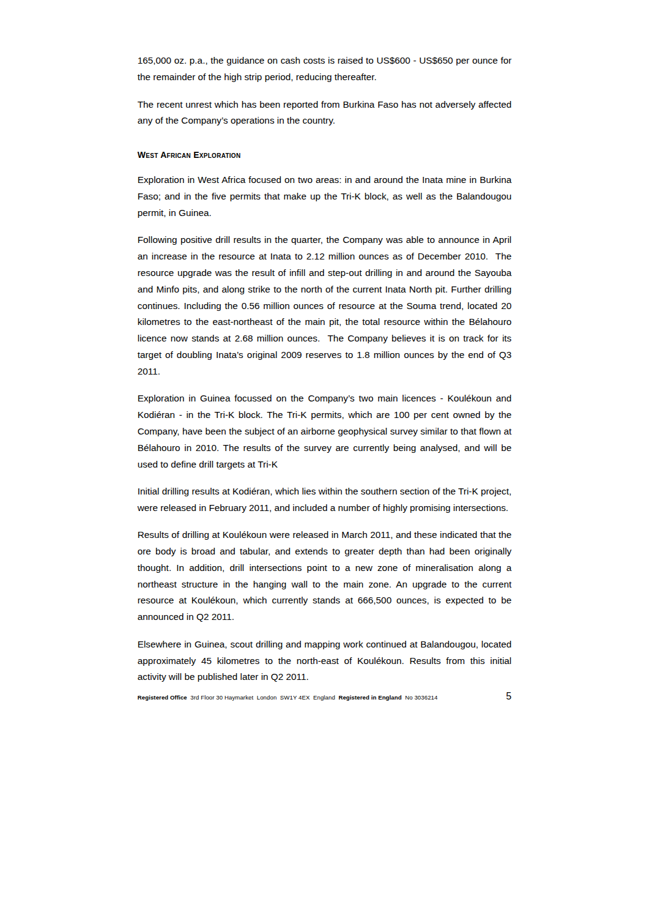165,000 oz. p.a., the guidance on cash costs is raised to US$600 - US$650 per ounce for the remainder of the high strip period, reducing thereafter.
The recent unrest which has been reported from Burkina Faso has not adversely affected any of the Company’s operations in the country.
West African Exploration
Exploration in West Africa focused on two areas: in and around the Inata mine in Burkina Faso; and in the five permits that make up the Tri-K block, as well as the Balandougou permit, in Guinea.
Following positive drill results in the quarter, the Company was able to announce in April an increase in the resource at Inata to 2.12 million ounces as of December 2010. The resource upgrade was the result of infill and step-out drilling in and around the Sayouba and Minfo pits, and along strike to the north of the current Inata North pit. Further drilling continues. Including the 0.56 million ounces of resource at the Souma trend, located 20 kilometres to the east-northeast of the main pit, the total resource within the Bélahouro licence now stands at 2.68 million ounces. The Company believes it is on track for its target of doubling Inata’s original 2009 reserves to 1.8 million ounces by the end of Q3 2011.
Exploration in Guinea focussed on the Company’s two main licences - Koulékoun and Kodiéran - in the Tri-K block. The Tri-K permits, which are 100 per cent owned by the Company, have been the subject of an airborne geophysical survey similar to that flown at Bélahouro in 2010. The results of the survey are currently being analysed, and will be used to define drill targets at Tri-K
Initial drilling results at Kodiéran, which lies within the southern section of the Tri-K project, were released in February 2011, and included a number of highly promising intersections.
Results of drilling at Koulékoun were released in March 2011, and these indicated that the ore body is broad and tabular, and extends to greater depth than had been originally thought. In addition, drill intersections point to a new zone of mineralisation along a northeast structure in the hanging wall to the main zone. An upgrade to the current resource at Koulékoun, which currently stands at 666,500 ounces, is expected to be announced in Q2 2011.
Elsewhere in Guinea, scout drilling and mapping work continued at Balandougou, located approximately 45 kilometres to the north-east of Koulékoun. Results from this initial activity will be published later in Q2 2011.
Registered Office 3rd Floor 30 Haymarket London SW1Y 4EX England Registered in England No 3036214
5